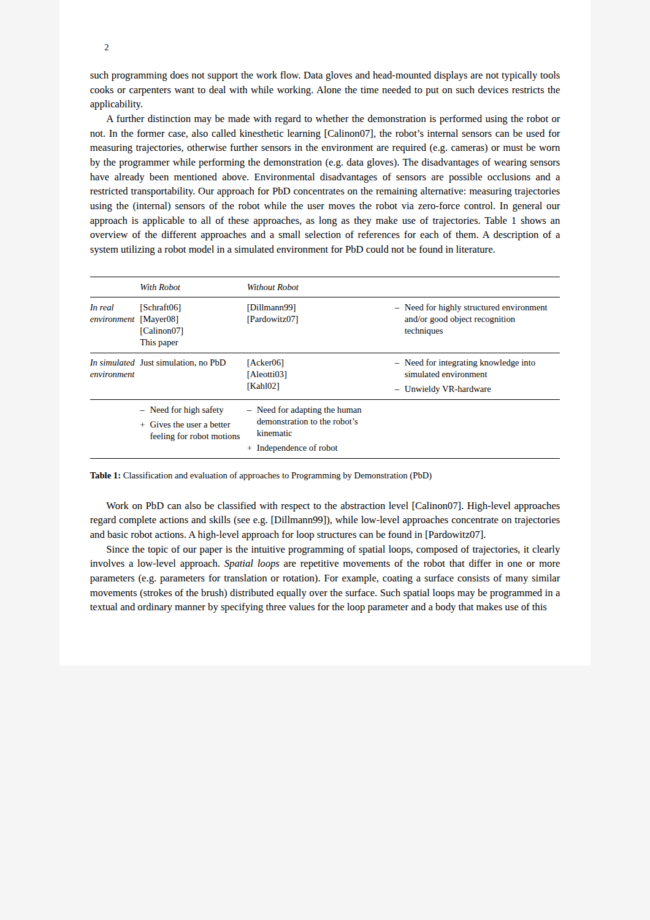2
such programming does not support the work flow. Data gloves and head-mounted displays are not typically tools cooks or carpenters want to deal with while working. Alone the time needed to put on such devices restricts the applicability.
A further distinction may be made with regard to whether the demonstration is performed using the robot or not. In the former case, also called kinesthetic learning [Calinon07], the robot’s internal sensors can be used for measuring trajectories, otherwise further sensors in the environment are required (e.g. cameras) or must be worn by the programmer while performing the demonstration (e.g. data gloves). The disadvantages of wearing sensors have already been mentioned above. Environmental disadvantages of sensors are possible occlusions and a restricted transportability. Our approach for PbD concentrates on the remaining alternative: measuring trajectories using the (internal) sensors of the robot while the user moves the robot via zero-force control. In general our approach is applicable to all of these approaches, as long as they make use of trajectories. Table 1 shows an overview of the different approaches and a small selection of references for each of them. A description of a system utilizing a robot model in a simulated environment for PbD could not be found in literature.
| | With Robot | Without Robot | |
| --- | --- | --- | --- |
| In real environment | [Schraft06] [Mayer08] [Calinon07] This paper | [Dillmann99] [Pardowitz07] | – Need for highly structured environment and/or good object recognition techniques |
| In simulated environment | Just simulation, no PbD | [Acker06] [Aleotti03] [Kahl02] | – Need for integrating knowledge into simulated environment – Unwieldy VR-hardware |
| | – Need for high safety + Gives the user a better feeling for robot motions | – Need for adapting the human demonstration to the robot’s kinematic + Independence of robot | |
Table 1: Classification and evaluation of approaches to Programming by Demonstration (PbD)
Work on PbD can also be classified with respect to the abstraction level [Calinon07]. High-level approaches regard complete actions and skills (see e.g. [Dillmann99]), while low-level approaches concentrate on trajectories and basic robot actions. A high-level approach for loop structures can be found in [Pardowitz07].
Since the topic of our paper is the intuitive programming of spatial loops, composed of trajectories, it clearly involves a low-level approach. Spatial loops are repetitive movements of the robot that differ in one or more parameters (e.g. parameters for translation or rotation). For example, coating a surface consists of many similar movements (strokes of the brush) distributed equally over the surface. Such spatial loops may be programmed in a textual and ordinary manner by specifying three values for the loop parameter and a body that makes use of this